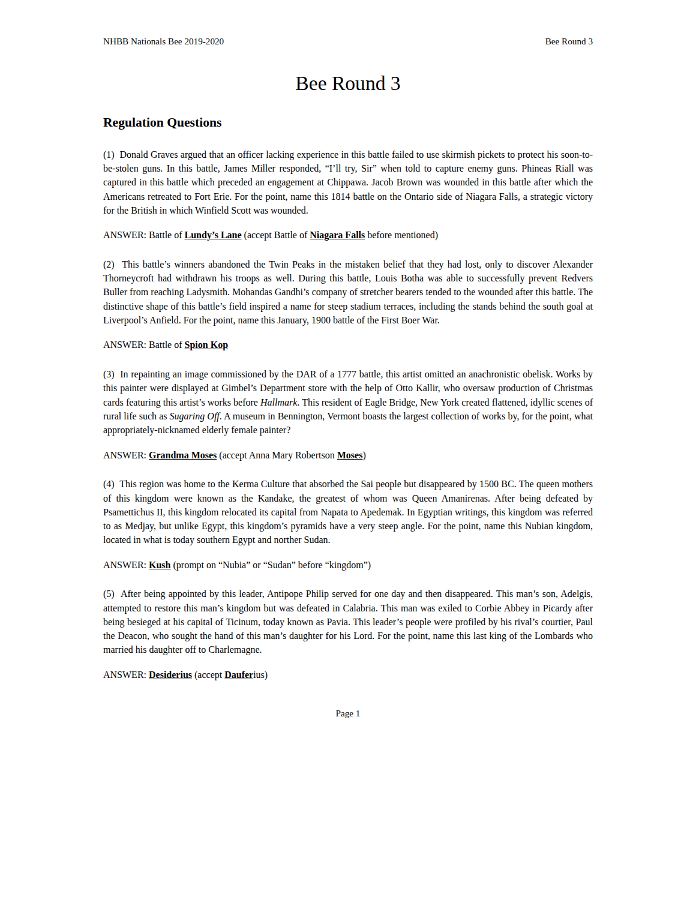NHBB Nationals Bee 2019-2020 Bee Round 3
Bee Round 3
Regulation Questions
(1) Donald Graves argued that an officer lacking experience in this battle failed to use skirmish pickets to protect his soon-to-be-stolen guns. In this battle, James Miller responded, “I’ll try, Sir” when told to capture enemy guns. Phineas Riall was captured in this battle which preceded an engagement at Chippawa. Jacob Brown was wounded in this battle after which the Americans retreated to Fort Erie. For the point, name this 1814 battle on the Ontario side of Niagara Falls, a strategic victory for the British in which Winfield Scott was wounded.
ANSWER: Battle of Lundy’s Lane (accept Battle of Niagara Falls before mentioned)
(2) This battle’s winners abandoned the Twin Peaks in the mistaken belief that they had lost, only to discover Alexander Thorneycroft had withdrawn his troops as well. During this battle, Louis Botha was able to successfully prevent Redvers Buller from reaching Ladysmith. Mohandas Gandhi’s company of stretcher bearers tended to the wounded after this battle. The distinctive shape of this battle’s field inspired a name for steep stadium terraces, including the stands behind the south goal at Liverpool’s Anfield. For the point, name this January, 1900 battle of the First Boer War.
ANSWER: Battle of Spion Kop
(3) In repainting an image commissioned by the DAR of a 1777 battle, this artist omitted an anachronistic obelisk. Works by this painter were displayed at Gimbel’s Department store with the help of Otto Kallir, who oversaw production of Christmas cards featuring this artist’s works before Hallmark. This resident of Eagle Bridge, New York created flattened, idyllic scenes of rural life such as Sugaring Off. A museum in Bennington, Vermont boasts the largest collection of works by, for the point, what appropriately-nicknamed elderly female painter?
ANSWER: Grandma Moses (accept Anna Mary Robertson Moses)
(4) This region was home to the Kerma Culture that absorbed the Sai people but disappeared by 1500 BC. The queen mothers of this kingdom were known as the Kandake, the greatest of whom was Queen Amanirenas. After being defeated by Psamettichus II, this kingdom relocated its capital from Napata to Apedemak. In Egyptian writings, this kingdom was referred to as Medjay, but unlike Egypt, this kingdom’s pyramids have a very steep angle. For the point, name this Nubian kingdom, located in what is today southern Egypt and norther Sudan.
ANSWER: Kush (prompt on “Nubia” or “Sudan” before “kingdom”)
(5) After being appointed by this leader, Antipope Philip served for one day and then disappeared. This man’s son, Adelgis, attempted to restore this man’s kingdom but was defeated in Calabria. This man was exiled to Corbie Abbey in Picardy after being besieged at his capital of Ticinum, today known as Pavia. This leader’s people were profiled by his rival’s courtier, Paul the Deacon, who sought the hand of this man’s daughter for his Lord. For the point, name this last king of the Lombards who married his daughter off to Charlemagne.
ANSWER: Desiderius (accept Dauferius)
Page 1